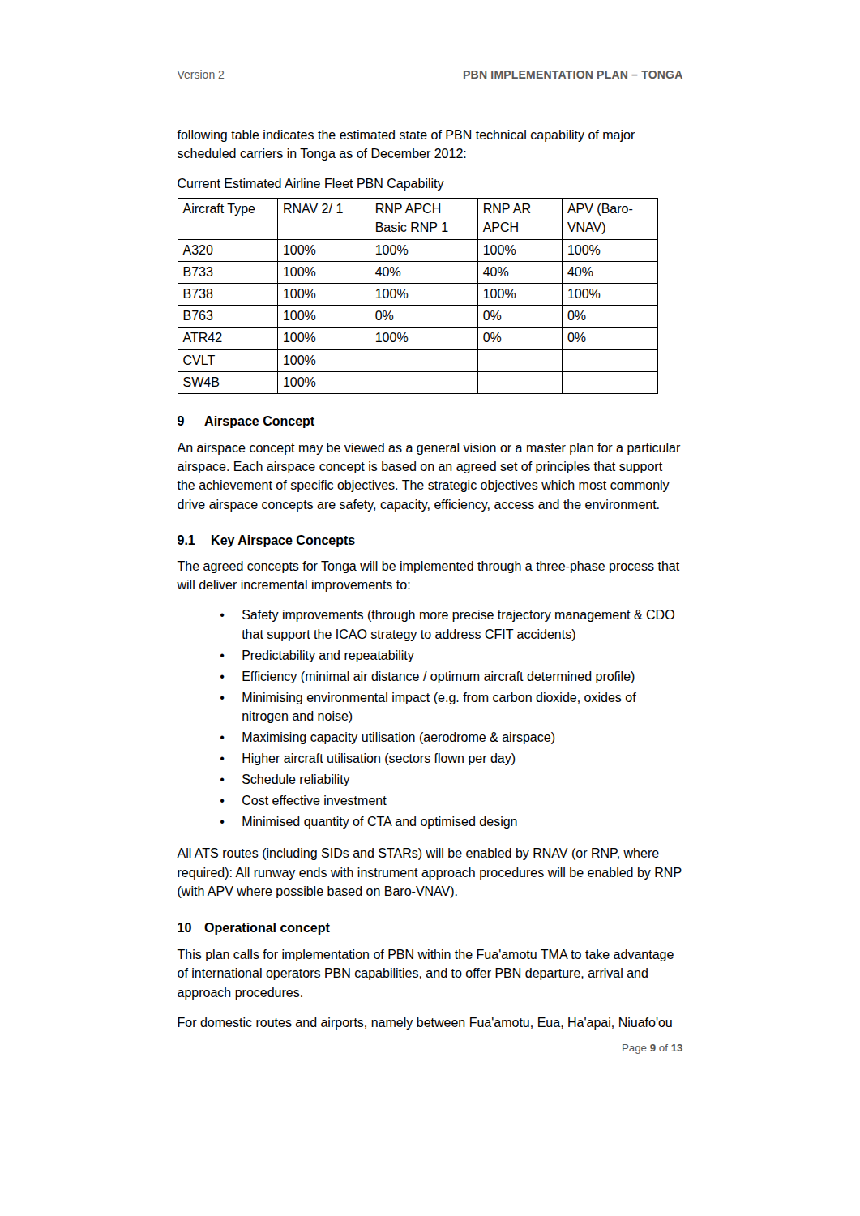Version 2
PBN IMPLEMENTATION PLAN – TONGA
following table indicates the estimated state of PBN technical capability of major scheduled carriers in Tonga as of December 2012:
Current Estimated Airline Fleet PBN Capability
| Aircraft Type | RNAV 2/ 1 | RNP APCH Basic RNP 1 | RNP AR APCH | APV (Baro-VNAV) |
| --- | --- | --- | --- | --- |
| A320 | 100% | 100% | 100% | 100% |
| B733 | 100% | 40% | 40% | 40% |
| B738 | 100% | 100% | 100% | 100% |
| B763 | 100% | 0% | 0% | 0% |
| ATR42 | 100% | 100% | 0% | 0% |
| CVLT | 100% | | | |
| SW4B | 100% | | | |
9 Airspace Concept
An airspace concept may be viewed as a general vision or a master plan for a particular airspace. Each airspace concept is based on an agreed set of principles that support the achievement of specific objectives. The strategic objectives which most commonly drive airspace concepts are safety, capacity, efficiency, access and the environment.
9.1 Key Airspace Concepts
The agreed concepts for Tonga will be implemented through a three-phase process that will deliver incremental improvements to:
Safety improvements (through more precise trajectory management & CDO that support the ICAO strategy to address CFIT accidents)
Predictability and repeatability
Efficiency (minimal air distance / optimum aircraft determined profile)
Minimising environmental impact (e.g. from carbon dioxide, oxides of nitrogen and noise)
Maximising capacity utilisation (aerodrome & airspace)
Higher aircraft utilisation (sectors flown per day)
Schedule reliability
Cost effective investment
Minimised quantity of CTA and optimised design
All ATS routes (including SIDs and STARs) will be enabled by RNAV (or RNP, where required): All runway ends with instrument approach procedures will be enabled by RNP (with APV where possible based on Baro-VNAV).
10 Operational concept
This plan calls for implementation of PBN within the Fua'amotu TMA to take advantage of international operators PBN capabilities, and to offer PBN departure, arrival and approach procedures.
For domestic routes and airports, namely between Fua'amotu, Eua, Ha'apai, Niuafo'ou
Page 9 of 13